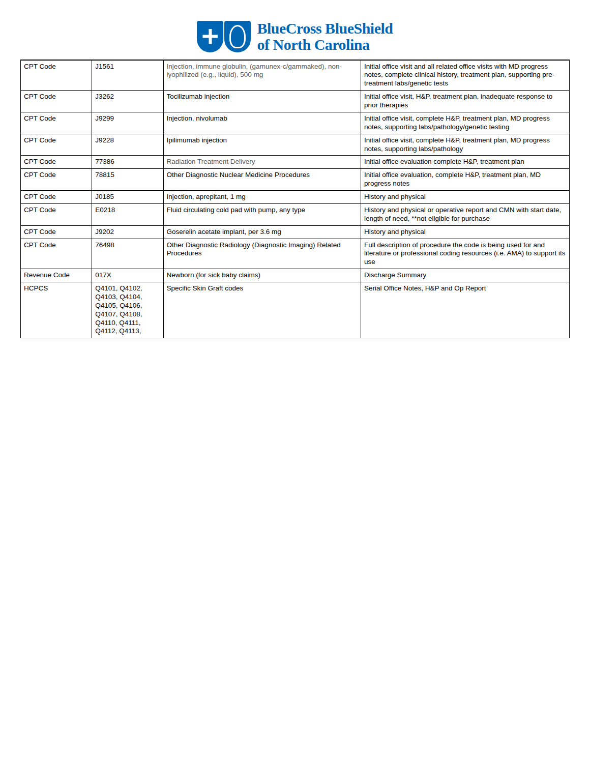BlueCross BlueShield
of North Carolina
| CPT Code | J1561 | Injection, immune globulin, (gamunex-c/gammaked), non-lyophilized (e.g., liquid), 500 mg | Initial office visit and all related office visits with MD progress notes, complete clinical history, treatment plan, supporting pre-treatment labs/genetic tests |
| CPT Code | J3262 | Tocilizumab injection | Initial office visit, H&P, treatment plan, inadequate response to prior therapies |
| CPT Code | J9299 | Injection, nivolumab | Initial office visit, complete H&P, treatment plan, MD progress notes, supporting labs/pathology/genetic testing |
| CPT Code | J9228 | Ipilimumab injection | Initial office visit, complete H&P, treatment plan, MD progress notes, supporting labs/pathology |
| CPT Code | 77386 | Radiation Treatment Delivery | Initial office evaluation complete H&P, treatment plan |
| CPT Code | 78815 | Other Diagnostic Nuclear Medicine Procedures | Initial office evaluation, complete H&P, treatment plan, MD progress notes |
| CPT Code | J0185 | Injection, aprepitant, 1 mg | History and physical |
| CPT Code | E0218 | Fluid circulating cold pad with pump, any type | History and physical or operative report and CMN with start date, length of need, **not eligible for purchase |
| CPT Code | J9202 | Goserelin acetate implant, per 3.6 mg | History and physical |
| CPT Code | 76498 | Other Diagnostic Radiology (Diagnostic Imaging) Related Procedures | Full description of procedure the code is being used for and literature or professional coding resources (i.e. AMA) to support its use |
| Revenue Code | 017X | Newborn (for sick baby claims) | Discharge Summary |
| HCPCS | Q4101, Q4102, Q4103, Q4104, Q4105, Q4106, Q4107, Q4108, Q4110, Q4111, Q4112, Q4113, | Specific Skin Graft codes | Serial Office Notes, H&P and Op Report |